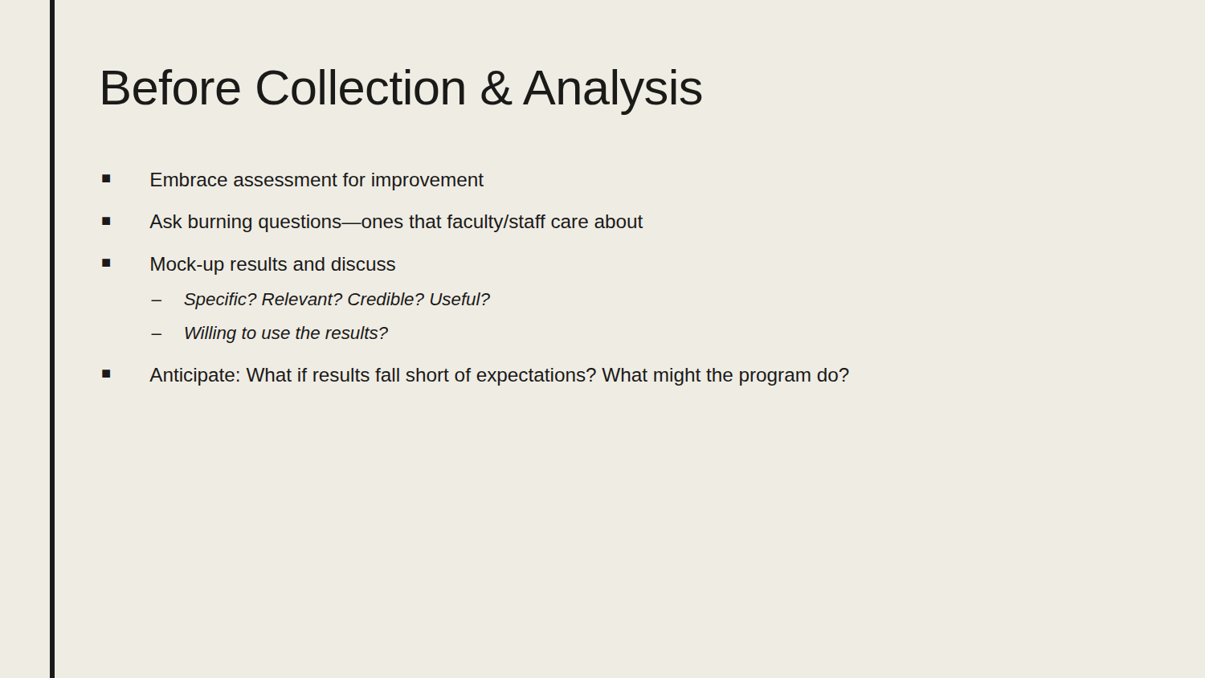Before Collection & Analysis
Embrace assessment for improvement
Ask burning questions—ones that faculty/staff care about
Mock-up results and discuss
Specific? Relevant? Credible? Useful?
Willing to use the results?
Anticipate: What if results fall short of expectations? What might the program do?